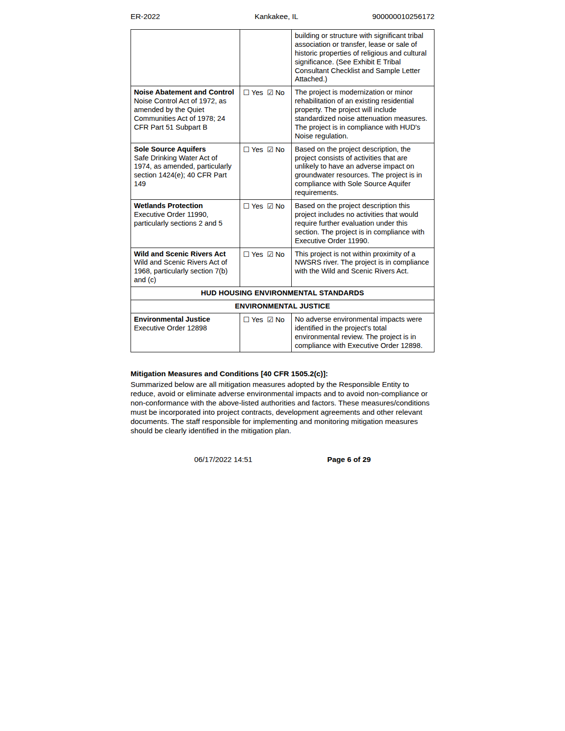ER-2022
Kankakee, IL
900000010256172
| | | building or structure with significant tribal association or transfer, lease or sale of historic properties of religious and cultural significance. (See Exhibit E Tribal Consultant Checklist and Sample Letter Attached.) |
| Noise Abatement and Control Noise Control Act of 1972, as amended by the Quiet Communities Act of 1978; 24 CFR Part 51 Subpart B | ☐ Yes ☑ No | The project is modernization or minor rehabilitation of an existing residential property. The project will include standardized noise attenuation measures. The project is in compliance with HUD's Noise regulation. |
| Sole Source Aquifers Safe Drinking Water Act of 1974, as amended, particularly section 1424(e); 40 CFR Part 149 | ☐ Yes ☑ No | Based on the project description, the project consists of activities that are unlikely to have an adverse impact on groundwater resources. The project is in compliance with Sole Source Aquifer requirements. |
| Wetlands Protection Executive Order 11990, particularly sections 2 and 5 | ☐ Yes ☑ No | Based on the project description this project includes no activities that would require further evaluation under this section. The project is in compliance with Executive Order 11990. |
| Wild and Scenic Rivers Act Wild and Scenic Rivers Act of 1968, particularly section 7(b) and (c) | ☐ Yes ☑ No | This project is not within proximity of a NWSRS river. The project is in compliance with the Wild and Scenic Rivers Act. |
| HUD HOUSING ENVIRONMENTAL STANDARDS |
| ENVIRONMENTAL JUSTICE |
| Environmental Justice Executive Order 12898 | ☐ Yes ☑ No | No adverse environmental impacts were identified in the project's total environmental review. The project is in compliance with Executive Order 12898. |
Mitigation Measures and Conditions [40 CFR 1505.2(c)]:
Summarized below are all mitigation measures adopted by the Responsible Entity to reduce, avoid or eliminate adverse environmental impacts and to avoid non-compliance or non-conformance with the above-listed authorities and factors. These measures/conditions must be incorporated into project contracts, development agreements and other relevant documents. The staff responsible for implementing and monitoring mitigation measures should be clearly identified in the mitigation plan.
06/17/2022 14:51
Page 6 of 29